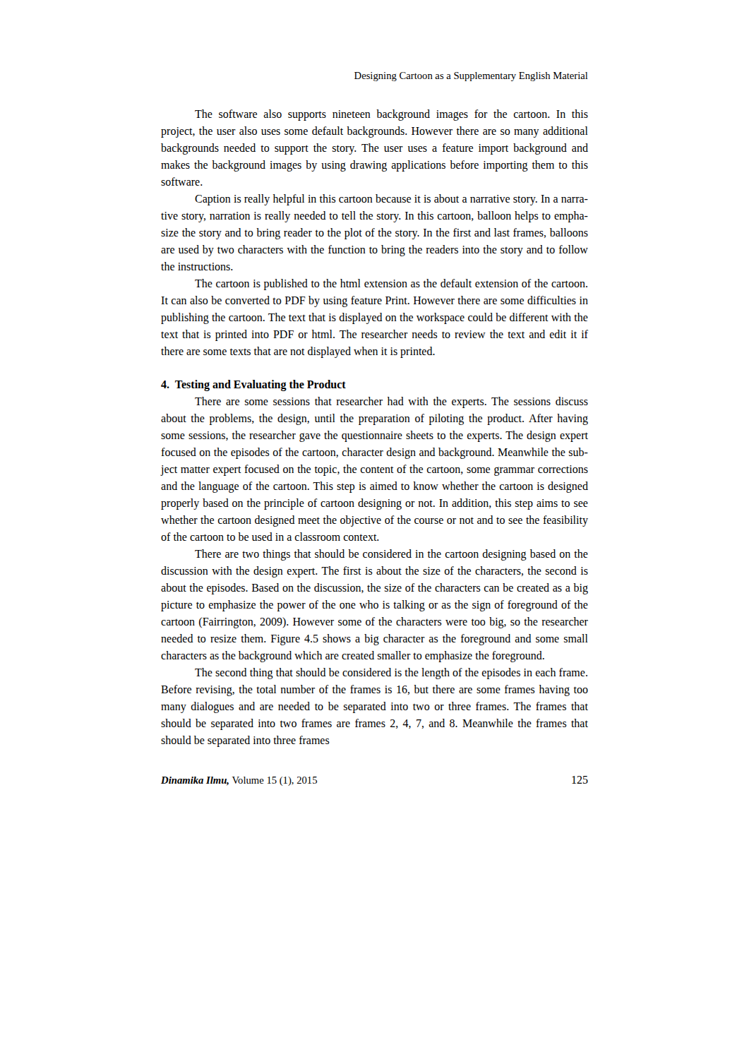Designing Cartoon as a Supplementary English Material
The software also supports nineteen background images for the cartoon. In this project, the user also uses some default backgrounds. However there are so many additional backgrounds needed to support the story. The user uses a feature import background and makes the background images by using drawing applications before importing them to this software.
Caption is really helpful in this cartoon because it is about a narrative story. In a narrative story, narration is really needed to tell the story. In this cartoon, balloon helps to emphasize the story and to bring reader to the plot of the story. In the first and last frames, balloons are used by two characters with the function to bring the readers into the story and to follow the instructions.
The cartoon is published to the html extension as the default extension of the cartoon. It can also be converted to PDF by using feature Print. However there are some difficulties in publishing the cartoon. The text that is displayed on the workspace could be different with the text that is printed into PDF or html. The researcher needs to review the text and edit it if there are some texts that are not displayed when it is printed.
4. Testing and Evaluating the Product
There are some sessions that researcher had with the experts. The sessions discuss about the problems, the design, until the preparation of piloting the product. After having some sessions, the researcher gave the questionnaire sheets to the experts. The design expert focused on the episodes of the cartoon, character design and background. Meanwhile the subject matter expert focused on the topic, the content of the cartoon, some grammar corrections and the language of the cartoon. This step is aimed to know whether the cartoon is designed properly based on the principle of cartoon designing or not. In addition, this step aims to see whether the cartoon designed meet the objective of the course or not and to see the feasibility of the cartoon to be used in a classroom context.
There are two things that should be considered in the cartoon designing based on the discussion with the design expert. The first is about the size of the characters, the second is about the episodes. Based on the discussion, the size of the characters can be created as a big picture to emphasize the power of the one who is talking or as the sign of foreground of the cartoon (Fairrington, 2009). However some of the characters were too big, so the researcher needed to resize them. Figure 4.5 shows a big character as the foreground and some small characters as the background which are created smaller to emphasize the foreground.
The second thing that should be considered is the length of the episodes in each frame. Before revising, the total number of the frames is 16, but there are some frames having too many dialogues and are needed to be separated into two or three frames. The frames that should be separated into two frames are frames 2, 4, 7, and 8. Meanwhile the frames that should be separated into three frames
Dinamika Ilmu, Volume 15 (1), 2015
125